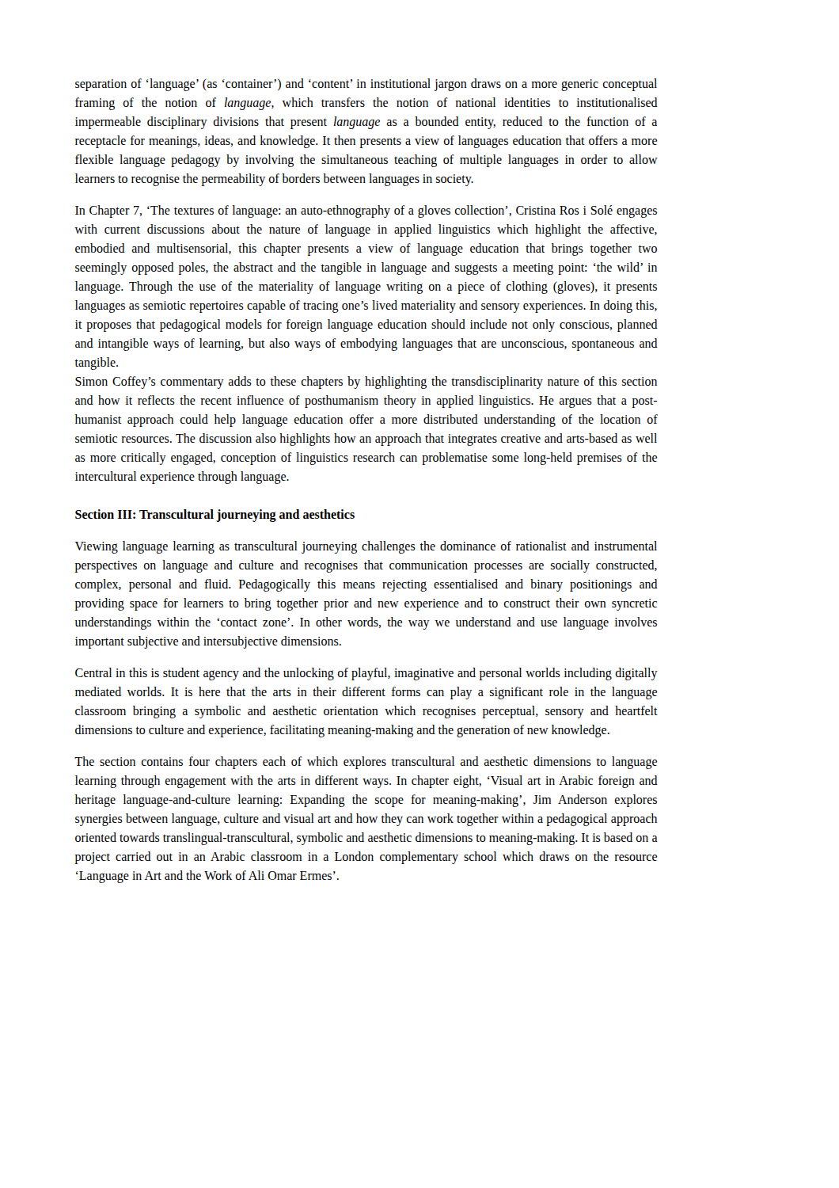separation of ‘language’ (as ‘container’) and ‘content’ in institutional jargon draws on a more generic conceptual framing of the notion of language, which transfers the notion of national identities to institutionalised impermeable disciplinary divisions that present language as a bounded entity, reduced to the function of a receptacle for meanings, ideas, and knowledge. It then presents a view of languages education that offers a more flexible language pedagogy by involving the simultaneous teaching of multiple languages in order to allow learners to recognise the permeability of borders between languages in society.
In Chapter 7, ‘The textures of language: an auto-ethnography of a gloves collection’, Cristina Ros i Solé engages with current discussions about the nature of language in applied linguistics which highlight the affective, embodied and multisensorial, this chapter presents a view of language education that brings together two seemingly opposed poles, the abstract and the tangible in language and suggests a meeting point: ‘the wild’ in language. Through the use of the materiality of language writing on a piece of clothing (gloves), it presents languages as semiotic repertoires capable of tracing one’s lived materiality and sensory experiences. In doing this, it proposes that pedagogical models for foreign language education should include not only conscious, planned and intangible ways of learning, but also ways of embodying languages that are unconscious, spontaneous and tangible.
Simon Coffey’s commentary adds to these chapters by highlighting the transdisciplinarity nature of this section and how it reflects the recent influence of posthumanism theory in applied linguistics. He argues that a post-humanist approach could help language education offer a more distributed understanding of the location of semiotic resources. The discussion also highlights how an approach that integrates creative and arts-based as well as more critically engaged, conception of linguistics research can problematise some long-held premises of the intercultural experience through language.
Section III: Transcultural journeying and aesthetics
Viewing language learning as transcultural journeying challenges the dominance of rationalist and instrumental perspectives on language and culture and recognises that communication processes are socially constructed, complex, personal and fluid. Pedagogically this means rejecting essentialised and binary positionings and providing space for learners to bring together prior and new experience and to construct their own syncretic understandings within the ‘contact zone’. In other words, the way we understand and use language involves important subjective and intersubjective dimensions.
Central in this is student agency and the unlocking of playful, imaginative and personal worlds including digitally mediated worlds. It is here that the arts in their different forms can play a significant role in the language classroom bringing a symbolic and aesthetic orientation which recognises perceptual, sensory and heartfelt dimensions to culture and experience, facilitating meaning-making and the generation of new knowledge.
The section contains four chapters each of which explores transcultural and aesthetic dimensions to language learning through engagement with the arts in different ways. In chapter eight, ‘Visual art in Arabic foreign and heritage language-and-culture learning: Expanding the scope for meaning-making’, Jim Anderson explores synergies between language, culture and visual art and how they can work together within a pedagogical approach oriented towards translingual-transcultural, symbolic and aesthetic dimensions to meaning-making. It is based on a project carried out in an Arabic classroom in a London complementary school which draws on the resource ‘Language in Art and the Work of Ali Omar Ermes’.